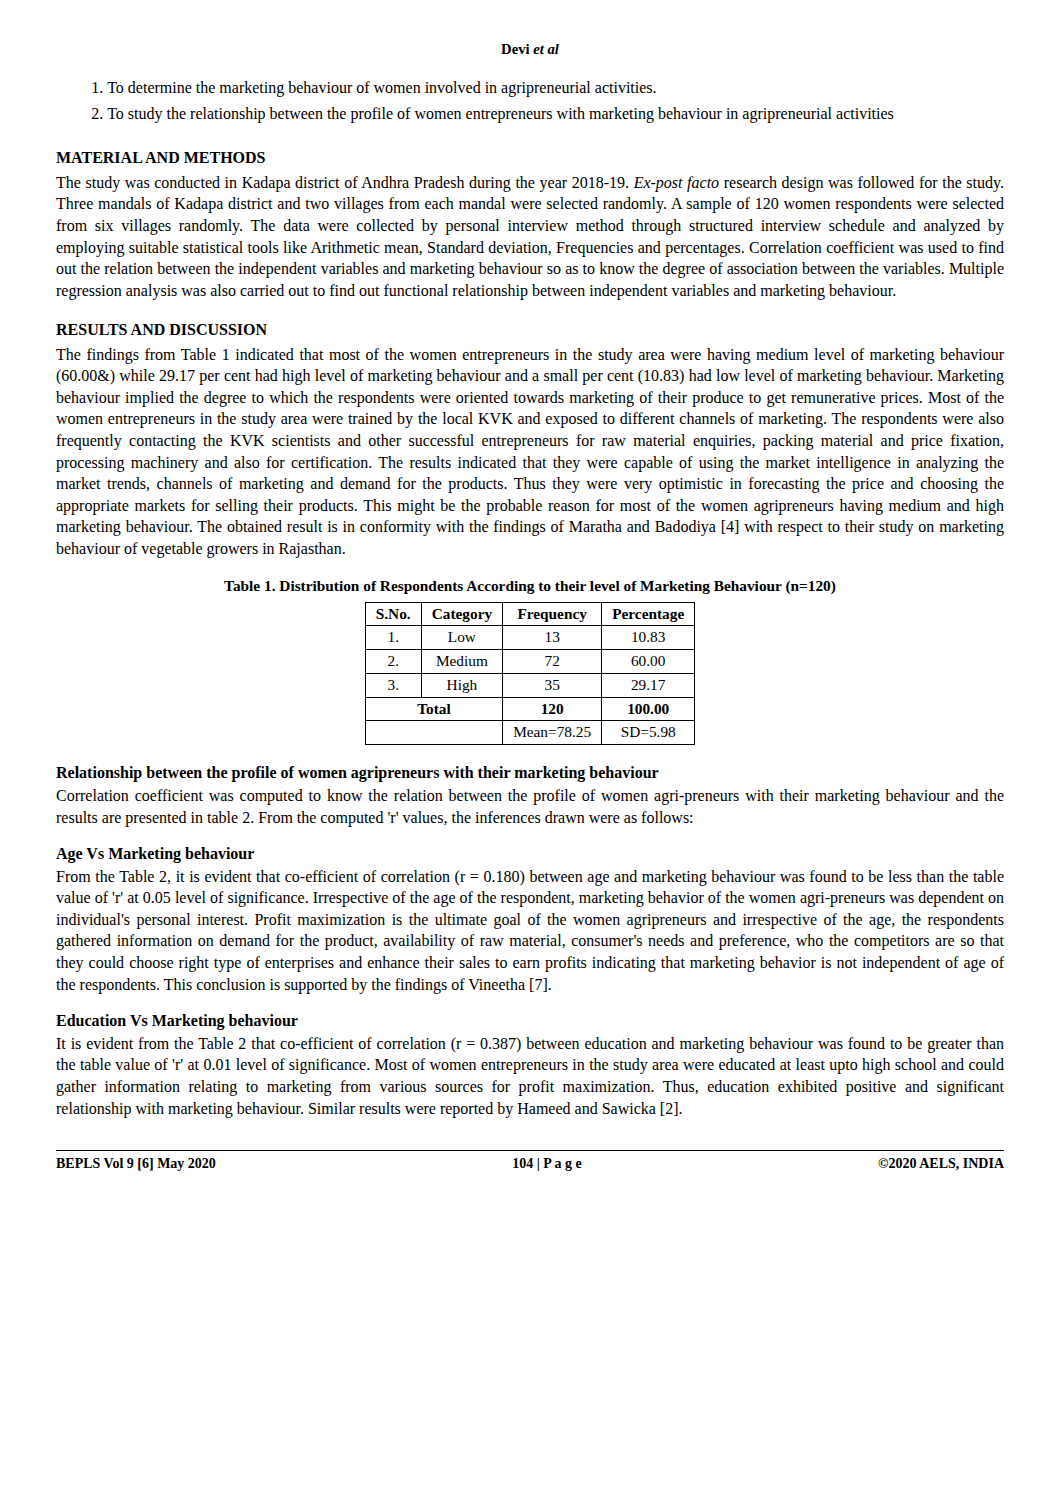Devi et al
To determine the marketing behaviour of women involved in agripreneurial activities.
To study the relationship between the profile of women entrepreneurs with marketing behaviour in agripreneurial activities
Material and Methods
The study was conducted in Kadapa district of Andhra Pradesh during the year 2018-19. Ex-post facto research design was followed for the study. Three mandals of Kadapa district and two villages from each mandal were selected randomly. A sample of 120 women respondents were selected from six villages randomly. The data were collected by personal interview method through structured interview schedule and analyzed by employing suitable statistical tools like Arithmetic mean, Standard deviation, Frequencies and percentages. Correlation coefficient was used to find out the relation between the independent variables and marketing behaviour so as to know the degree of association between the variables. Multiple regression analysis was also carried out to find out functional relationship between independent variables and marketing behaviour.
Results and Discussion
The findings from Table 1 indicated that most of the women entrepreneurs in the study area were having medium level of marketing behaviour (60.00&) while 29.17 per cent had high level of marketing behaviour and a small per cent (10.83) had low level of marketing behaviour. Marketing behaviour implied the degree to which the respondents were oriented towards marketing of their produce to get remunerative prices. Most of the women entrepreneurs in the study area were trained by the local KVK and exposed to different channels of marketing. The respondents were also frequently contacting the KVK scientists and other successful entrepreneurs for raw material enquiries, packing material and price fixation, processing machinery and also for certification. The results indicated that they were capable of using the market intelligence in analyzing the market trends, channels of marketing and demand for the products. Thus they were very optimistic in forecasting the price and choosing the appropriate markets for selling their products. This might be the probable reason for most of the women agripreneurs having medium and high marketing behaviour. The obtained result is in conformity with the findings of Maratha and Badodiya [4] with respect to their study on marketing behaviour of vegetable growers in Rajasthan.
Table 1. Distribution of Respondents According to their level of Marketing Behaviour (n=120)
| S.No. | Category | Frequency | Percentage |
| --- | --- | --- | --- |
| 1. | Low | 13 | 10.83 |
| 2. | Medium | 72 | 60.00 |
| 3. | High | 35 | 29.17 |
| Total | 120 | 100.00 |
| | Mean=78.25 | SD=5.98 |
Relationship between the profile of women agripreneurs with their marketing behaviour
Correlation coefficient was computed to know the relation between the profile of women agri-preneurs with their marketing behaviour and the results are presented in table 2. From the computed 'r' values, the inferences drawn were as follows:
Age Vs Marketing behaviour
From the Table 2, it is evident that co-efficient of correlation (r = 0.180) between age and marketing behaviour was found to be less than the table value of 'r' at 0.05 level of significance. Irrespective of the age of the respondent, marketing behavior of the women agri-preneurs was dependent on individual's personal interest. Profit maximization is the ultimate goal of the women agripreneurs and irrespective of the age, the respondents gathered information on demand for the product, availability of raw material, consumer's needs and preference, who the competitors are so that they could choose right type of enterprises and enhance their sales to earn profits indicating that marketing behavior is not independent of age of the respondents. This conclusion is supported by the findings of Vineetha [7].
Education Vs Marketing behaviour
It is evident from the Table 2 that co-efficient of correlation (r = 0.387) between education and marketing behaviour was found to be greater than the table value of 'r' at 0.01 level of significance. Most of women entrepreneurs in the study area were educated at least upto high school and could gather information relating to marketing from various sources for profit maximization. Thus, education exhibited positive and significant relationship with marketing behaviour. Similar results were reported by Hameed and Sawicka [2].
BEPLS Vol 9 [6] May 2020 104 | P a g e ©2020 AELS, INDIA